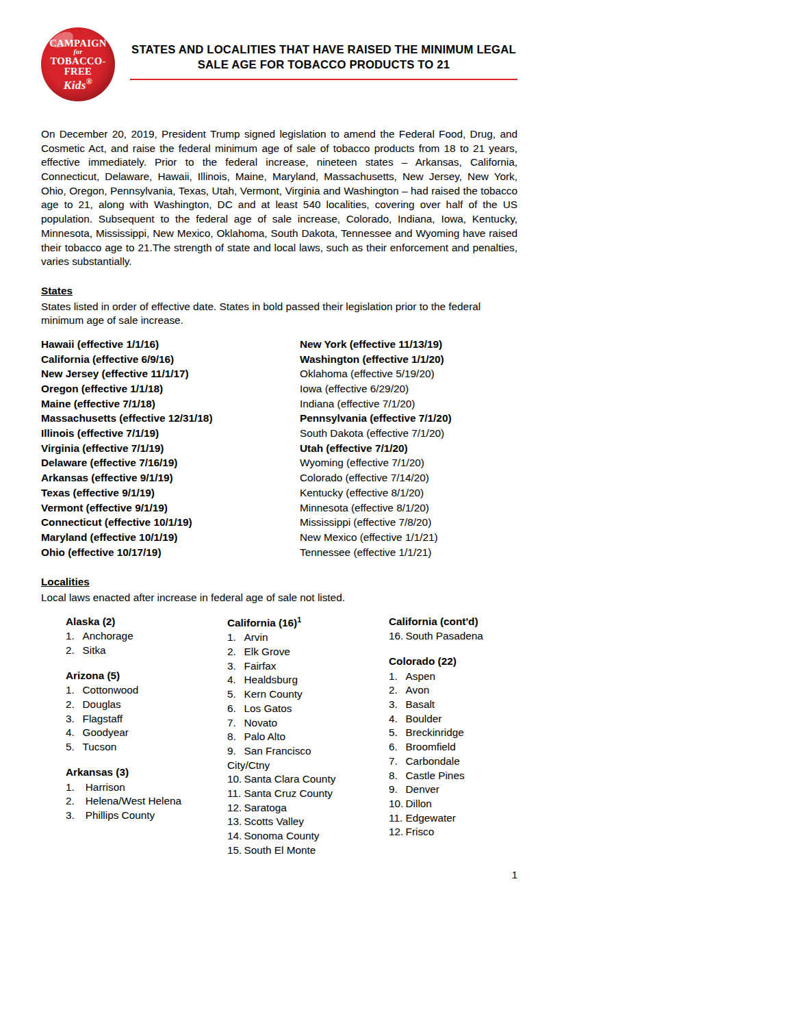CAMPAIGN for TOBACCO-FREE Kids®
STATES AND LOCALITIES THAT HAVE RAISED THE MINIMUM LEGAL
SALE AGE FOR TOBACCO PRODUCTS TO 21
On December 20, 2019, President Trump signed legislation to amend the Federal Food, Drug, and Cosmetic Act, and raise the federal minimum age of sale of tobacco products from 18 to 21 years, effective immediately. Prior to the federal increase, nineteen states – Arkansas, California, Connecticut, Delaware, Hawaii, Illinois, Maine, Maryland, Massachusetts, New Jersey, New York, Ohio, Oregon, Pennsylvania, Texas, Utah, Vermont, Virginia and Washington – had raised the tobacco age to 21, along with Washington, DC and at least 540 localities, covering over half of the US population. Subsequent to the federal age of sale increase, Colorado, Indiana, Iowa, Kentucky, Minnesota, Mississippi, New Mexico, Oklahoma, South Dakota, Tennessee and Wyoming have raised their tobacco age to 21.The strength of state and local laws, such as their enforcement and penalties, varies substantially.
States
States listed in order of effective date. States in bold passed their legislation prior to the federal minimum age of sale increase.
Hawaii (effective 1/1/16)
California (effective 6/9/16)
New Jersey (effective 11/1/17)
Oregon (effective 1/1/18)
Maine (effective 7/1/18)
Massachusetts (effective 12/31/18)
Illinois (effective 7/1/19)
Virginia (effective 7/1/19)
Delaware (effective 7/16/19)
Arkansas (effective 9/1/19)
Texas (effective 9/1/19)
Vermont (effective 9/1/19)
Connecticut (effective 10/1/19)
Maryland (effective 10/1/19)
Ohio (effective 10/17/19)
New York (effective 11/13/19)
Washington (effective 1/1/20)
Oklahoma (effective 5/19/20)
Iowa (effective 6/29/20)
Indiana (effective 7/1/20)
Pennsylvania (effective 7/1/20)
South Dakota (effective 7/1/20)
Utah (effective 7/1/20)
Wyoming (effective 7/1/20)
Colorado (effective 7/14/20)
Kentucky (effective 8/1/20)
Minnesota (effective 8/1/20)
Mississippi (effective 7/8/20)
New Mexico (effective 1/1/21)
Tennessee (effective 1/1/21)
Localities
Local laws enacted after increase in federal age of sale not listed.
Alaska (2)
1. Anchorage
2. Sitka
Arizona (5)
1. Cottonwood
2. Douglas
3. Flagstaff
4. Goodyear
5. Tucson
Arkansas (3)
1. Harrison
2. Helena/West Helena
3. Phillips County
California (16)1
1. Arvin
2. Elk Grove
3. Fairfax
4. Healdsburg
5. Kern County
6. Los Gatos
7. Novato
8. Palo Alto
9. San Francisco City/Ctny
10. Santa Clara County
11. Santa Cruz County
12. Saratoga
13. Scotts Valley
14. Sonoma County
15. South El Monte
California (cont'd)
16. South Pasadena
Colorado (22)
1. Aspen
2. Avon
3. Basalt
4. Boulder
5. Breckinridge
6. Broomfield
7. Carbondale
8. Castle Pines
9. Denver
10. Dillon
11. Edgewater
12. Frisco
1